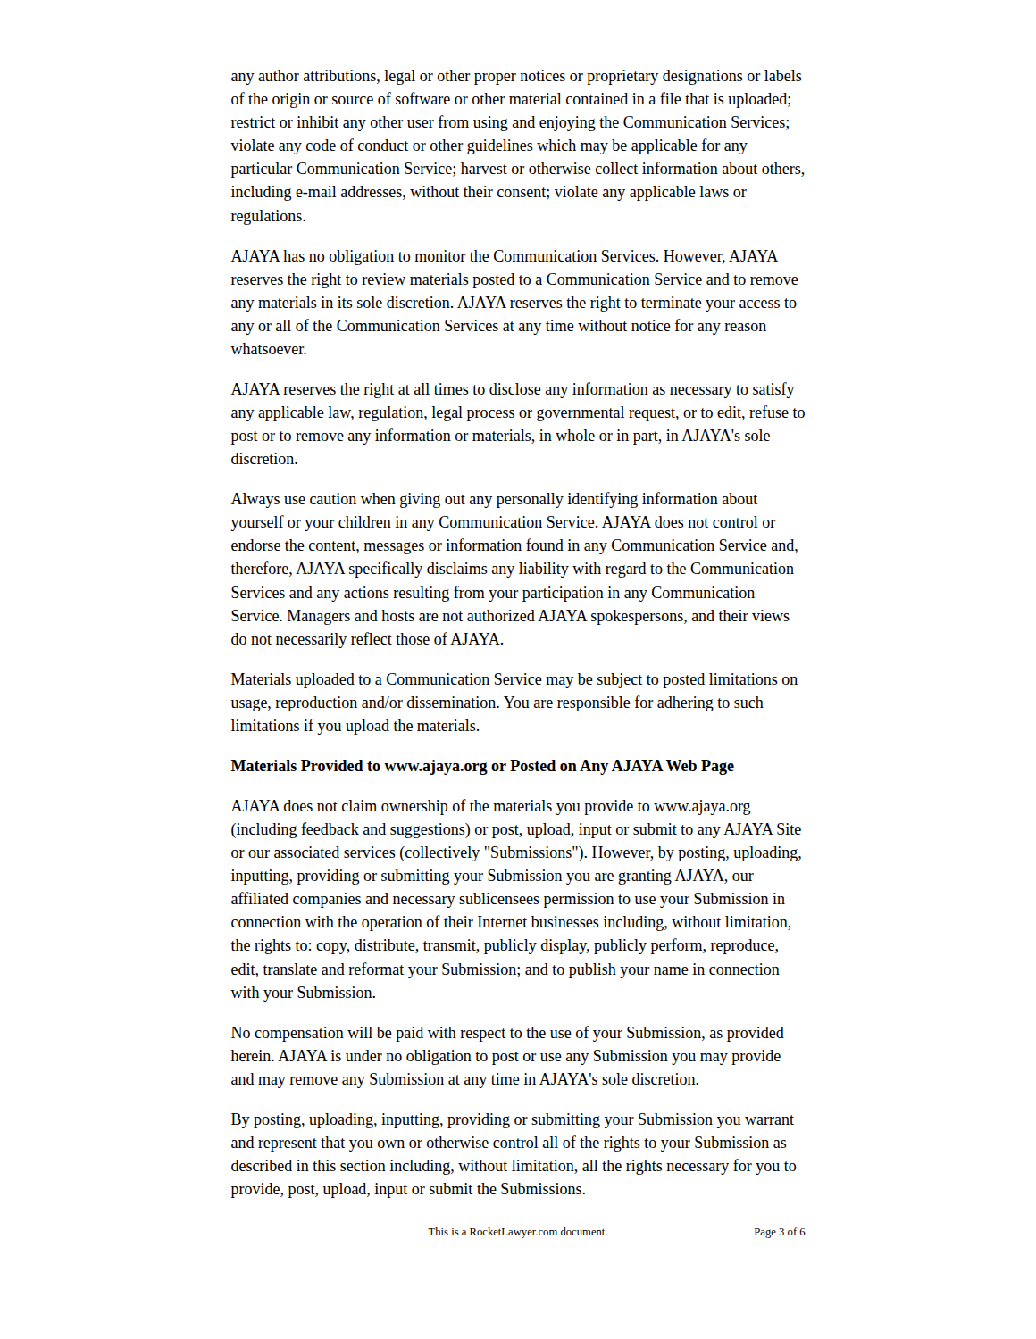any author attributions, legal or other proper notices or proprietary designations or labels of the origin or source of software or other material contained in a file that is uploaded; restrict or inhibit any other user from using and enjoying the Communication Services; violate any code of conduct or other guidelines which may be applicable for any particular Communication Service; harvest or otherwise collect information about others, including e-mail addresses, without their consent; violate any applicable laws or regulations.
AJAYA has no obligation to monitor the Communication Services. However, AJAYA reserves the right to review materials posted to a Communication Service and to remove any materials in its sole discretion. AJAYA reserves the right to terminate your access to any or all of the Communication Services at any time without notice for any reason whatsoever.
AJAYA reserves the right at all times to disclose any information as necessary to satisfy any applicable law, regulation, legal process or governmental request, or to edit, refuse to post or to remove any information or materials, in whole or in part, in AJAYA's sole discretion.
Always use caution when giving out any personally identifying information about yourself or your children in any Communication Service. AJAYA does not control or endorse the content, messages or information found in any Communication Service and, therefore, AJAYA specifically disclaims any liability with regard to the Communication Services and any actions resulting from your participation in any Communication Service. Managers and hosts are not authorized AJAYA spokespersons, and their views do not necessarily reflect those of AJAYA.
Materials uploaded to a Communication Service may be subject to posted limitations on usage, reproduction and/or dissemination. You are responsible for adhering to such limitations if you upload the materials.
Materials Provided to www.ajaya.org or Posted on Any AJAYA Web Page
AJAYA does not claim ownership of the materials you provide to www.ajaya.org (including feedback and suggestions) or post, upload, input or submit to any AJAYA Site or our associated services (collectively "Submissions"). However, by posting, uploading, inputting, providing or submitting your Submission you are granting AJAYA, our affiliated companies and necessary sublicensees permission to use your Submission in connection with the operation of their Internet businesses including, without limitation, the rights to: copy, distribute, transmit, publicly display, publicly perform, reproduce, edit, translate and reformat your Submission; and to publish your name in connection with your Submission.
No compensation will be paid with respect to the use of your Submission, as provided herein. AJAYA is under no obligation to post or use any Submission you may provide and may remove any Submission at any time in AJAYA's sole discretion.
By posting, uploading, inputting, providing or submitting your Submission you warrant and represent that you own or otherwise control all of the rights to your Submission as described in this section including, without limitation, all the rights necessary for you to provide, post, upload, input or submit the Submissions.
This is a RocketLawyer.com document.
Page 3 of 6